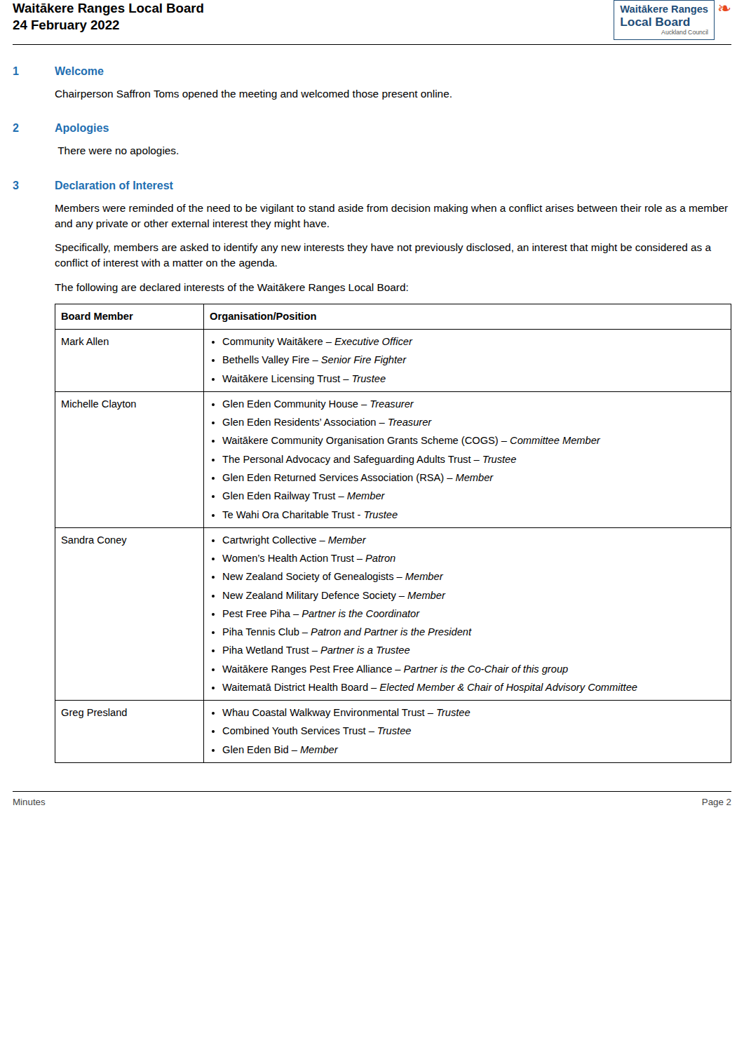Waitākere Ranges Local Board
24 February 2022
Waitākere Ranges Local Board Auckland Council ❧
1 Welcome
Chairperson Saffron Toms opened the meeting and welcomed those present online.
2 Apologies
There were no apologies.
3 Declaration of Interest
Members were reminded of the need to be vigilant to stand aside from decision making when a conflict arises between their role as a member and any private or other external interest they might have.
Specifically, members are asked to identify any new interests they have not previously disclosed, an interest that might be considered as a conflict of interest with a matter on the agenda.
The following are declared interests of the Waitākere Ranges Local Board:
| Board Member | Organisation/Position |
| --- | --- |
| Mark Allen | Community Waitākere – Executive Officer Bethells Valley Fire – Senior Fire Fighter Waitākere Licensing Trust – Trustee |
| Michelle Clayton | Glen Eden Community House – Treasurer Glen Eden Residents’ Association – Treasurer Waitākere Community Organisation Grants Scheme (COGS) – Committee Member The Personal Advocacy and Safeguarding Adults Trust – Trustee Glen Eden Returned Services Association (RSA) – Member Glen Eden Railway Trust – Member Te Wahi Ora Charitable Trust - Trustee |
| Sandra Coney | Cartwright Collective – Member Women’s Health Action Trust – Patron New Zealand Society of Genealogists – Member New Zealand Military Defence Society – Member Pest Free Piha – Partner is the Coordinator Piha Tennis Club – Patron and Partner is the President Piha Wetland Trust – Partner is a Trustee Waitākere Ranges Pest Free Alliance – Partner is the Co-Chair of this group Waitematā District Health Board – Elected Member & Chair of Hospital Advisory Committee |
| Greg Presland | Whau Coastal Walkway Environmental Trust – Trustee Combined Youth Services Trust – Trustee Glen Eden Bid – Member |
Minutes Page 2